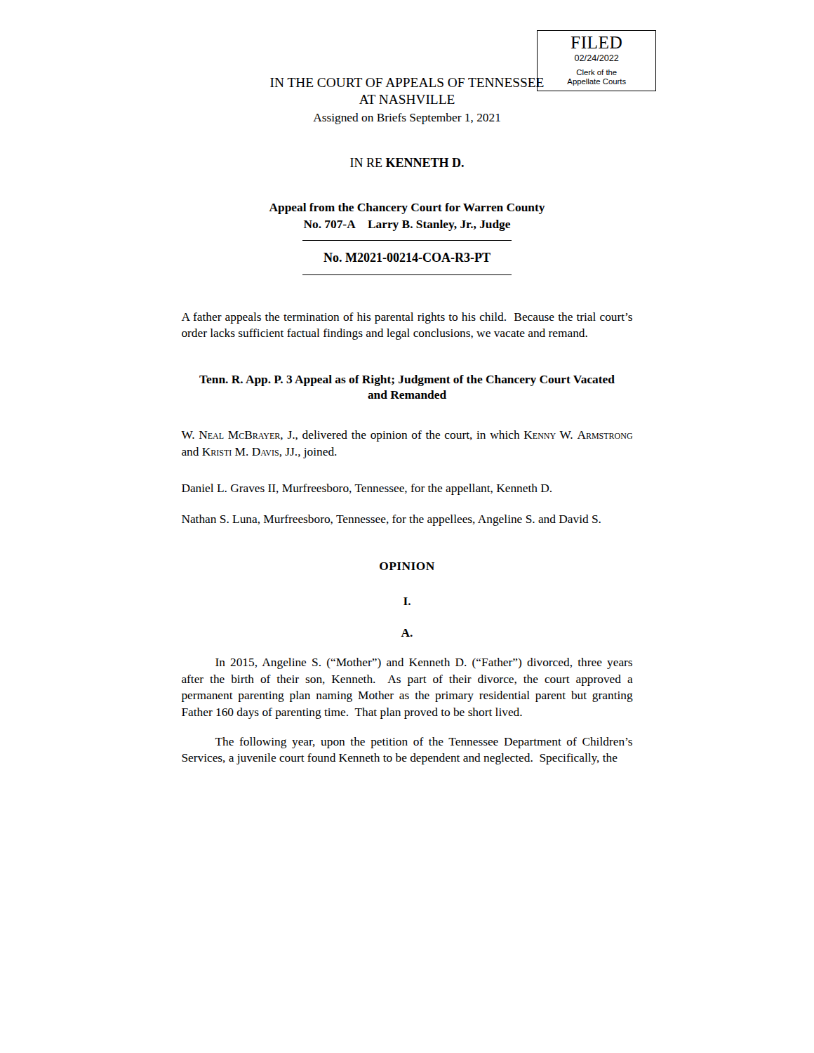FILED
02/24/2022
Clerk of the
Appellate Courts
IN THE COURT OF APPEALS OF TENNESSEE
AT NASHVILLE
Assigned on Briefs September 1, 2021
IN RE KENNETH D.
Appeal from the Chancery Court for Warren County
No. 707-A Larry B. Stanley, Jr., Judge
No. M2021-00214-COA-R3-PT
A father appeals the termination of his parental rights to his child. Because the trial court’s order lacks sufficient factual findings and legal conclusions, we vacate and remand.
Tenn. R. App. P. 3 Appeal as of Right; Judgment of the Chancery Court Vacated
and Remanded
W. Neal McBrayer, J., delivered the opinion of the court, in which Kenny W. Armstrong and Kristi M. Davis, JJ., joined.
Daniel L. Graves II, Murfreesboro, Tennessee, for the appellant, Kenneth D.
Nathan S. Luna, Murfreesboro, Tennessee, for the appellees, Angeline S. and David S.
OPINION
I.
A.
In 2015, Angeline S. (“Mother”) and Kenneth D. (“Father”) divorced, three years after the birth of their son, Kenneth. As part of their divorce, the court approved a permanent parenting plan naming Mother as the primary residential parent but granting Father 160 days of parenting time. That plan proved to be short lived.
The following year, upon the petition of the Tennessee Department of Children’s Services, a juvenile court found Kenneth to be dependent and neglected. Specifically, the